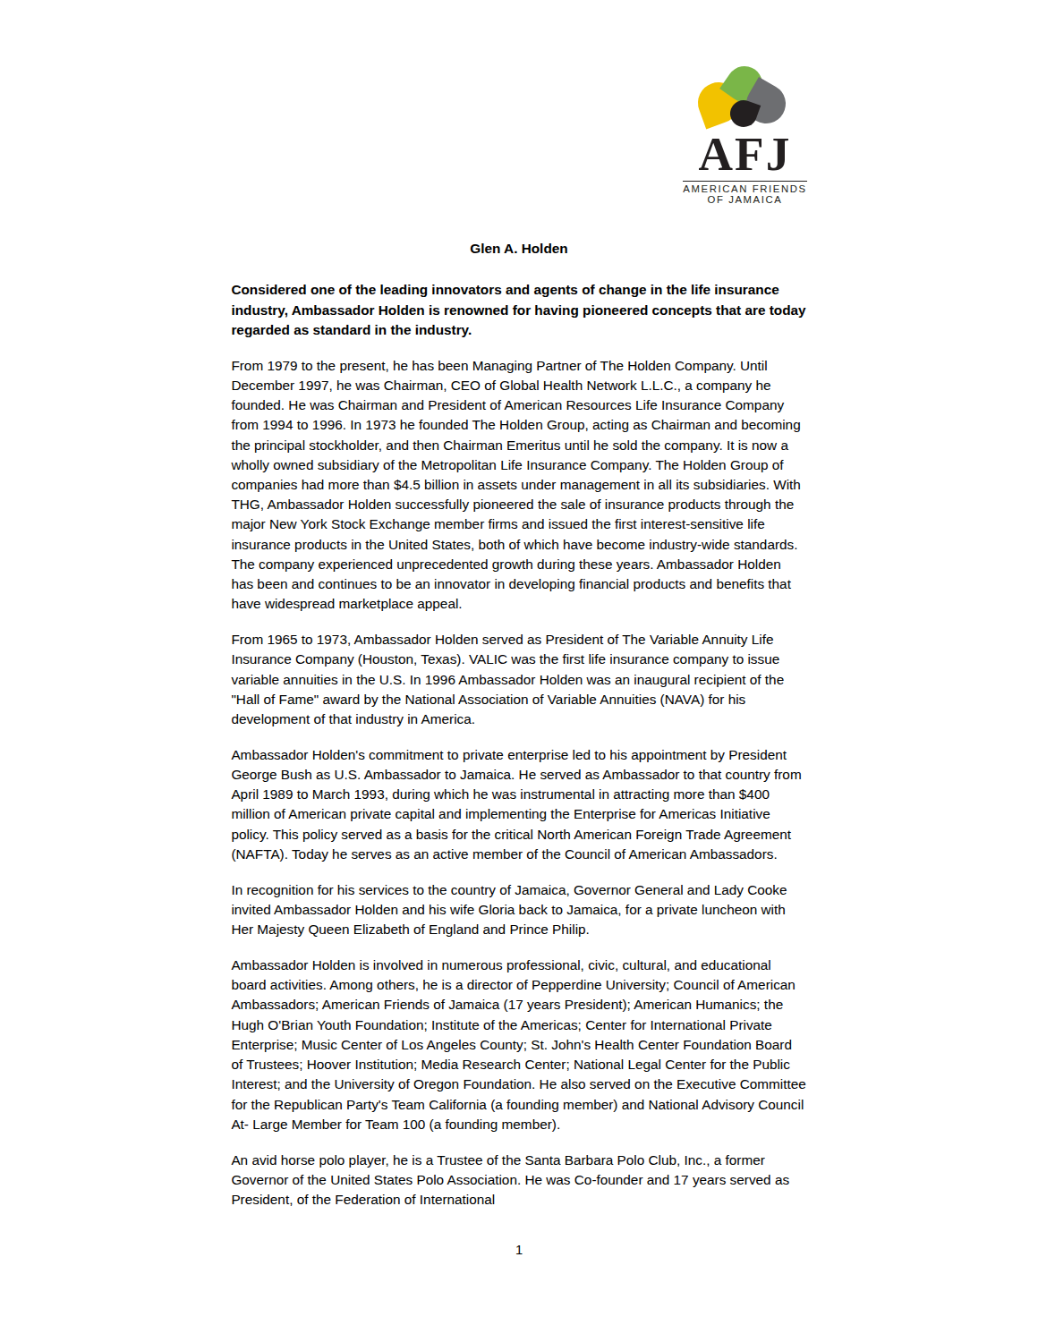AFJ
AMERICAN FRIENDS
OF JAMAICA
Glen A. Holden
Considered one of the leading innovators and agents of change in the life insurance industry, Ambassador Holden is renowned for having pioneered concepts that are today regarded as standard in the industry.
From 1979 to the present, he has been Managing Partner of The Holden Company. Until December 1997, he was Chairman, CEO of Global Health Network L.L.C., a company he founded. He was Chairman and President of American Resources Life Insurance Company from 1994 to 1996. In 1973 he founded The Holden Group, acting as Chairman and becoming the principal stockholder, and then Chairman Emeritus until he sold the company. It is now a wholly owned subsidiary of the Metropolitan Life Insurance Company. The Holden Group of companies had more than $4.5 billion in assets under management in all its subsidiaries. With THG, Ambassador Holden successfully pioneered the sale of insurance products through the major New York Stock Exchange member firms and issued the first interest-sensitive life insurance products in the United States, both of which have become industry-wide standards. The company experienced unprecedented growth during these years. Ambassador Holden has been and continues to be an innovator in developing financial products and benefits that have widespread marketplace appeal.
From 1965 to 1973, Ambassador Holden served as President of The Variable Annuity Life Insurance Company (Houston, Texas). VALIC was the first life insurance company to issue variable annuities in the U.S. In 1996 Ambassador Holden was an inaugural recipient of the "Hall of Fame" award by the National Association of Variable Annuities (NAVA) for his development of that industry in America.
Ambassador Holden's commitment to private enterprise led to his appointment by President George Bush as U.S. Ambassador to Jamaica. He served as Ambassador to that country from April 1989 to March 1993, during which he was instrumental in attracting more than $400 million of American private capital and implementing the Enterprise for Americas Initiative policy. This policy served as a basis for the critical North American Foreign Trade Agreement (NAFTA). Today he serves as an active member of the Council of American Ambassadors.
In recognition for his services to the country of Jamaica, Governor General and Lady Cooke invited Ambassador Holden and his wife Gloria back to Jamaica, for a private luncheon with Her Majesty Queen Elizabeth of England and Prince Philip.
Ambassador Holden is involved in numerous professional, civic, cultural, and educational board activities. Among others, he is a director of Pepperdine University; Council of American Ambassadors; American Friends of Jamaica (17 years President); American Humanics; the Hugh O'Brian Youth Foundation; Institute of the Americas; Center for International Private Enterprise; Music Center of Los Angeles County; St. John's Health Center Foundation Board of Trustees; Hoover Institution; Media Research Center; National Legal Center for the Public Interest; and the University of Oregon Foundation. He also served on the Executive Committee for the Republican Party's Team California (a founding member) and National Advisory Council At- Large Member for Team 100 (a founding member).
An avid horse polo player, he is a Trustee of the Santa Barbara Polo Club, Inc., a former Governor of the United States Polo Association. He was Co-founder and 17 years served as President, of the Federation of International
1